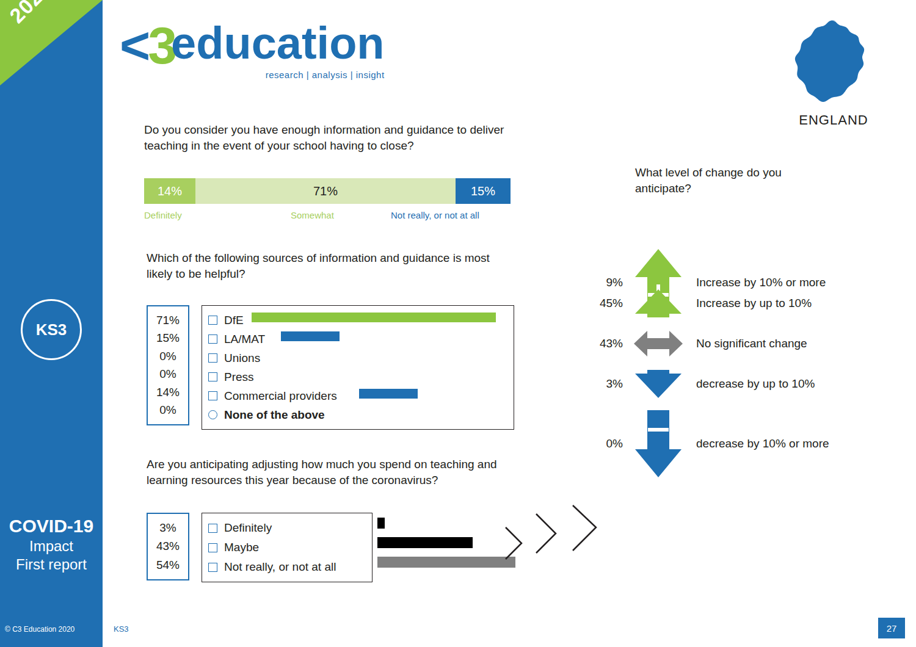2020
KS3
COVID-19
Impact
First report
© C3 Education 2020
KS3
27
<3
education
research | analysis | insight
ENGLAND
Do you consider you have enough information and guidance to deliver teaching in the event of your school having to close?
14%
71%
15%
Definitely Somewhat Not really, or not at all
Which of the following sources of information and guidance is most likely to be helpful?
71%
15%
0%
0%
14%
0%
DfE
LA/MAT
Unions
Press
Commercial providers
None of the above
Are you anticipating adjusting how much you spend on teaching and learning resources this year because of the coronavirus?
3%
43%
54%
Definitely
Maybe
Not really, or not at all
What level of change do you anticipate?
9%
Increase by 10% or more
45%
Increase by up to 10%
43%
No significant change
3%
decrease by up to 10%
0%
decrease by 10% or more